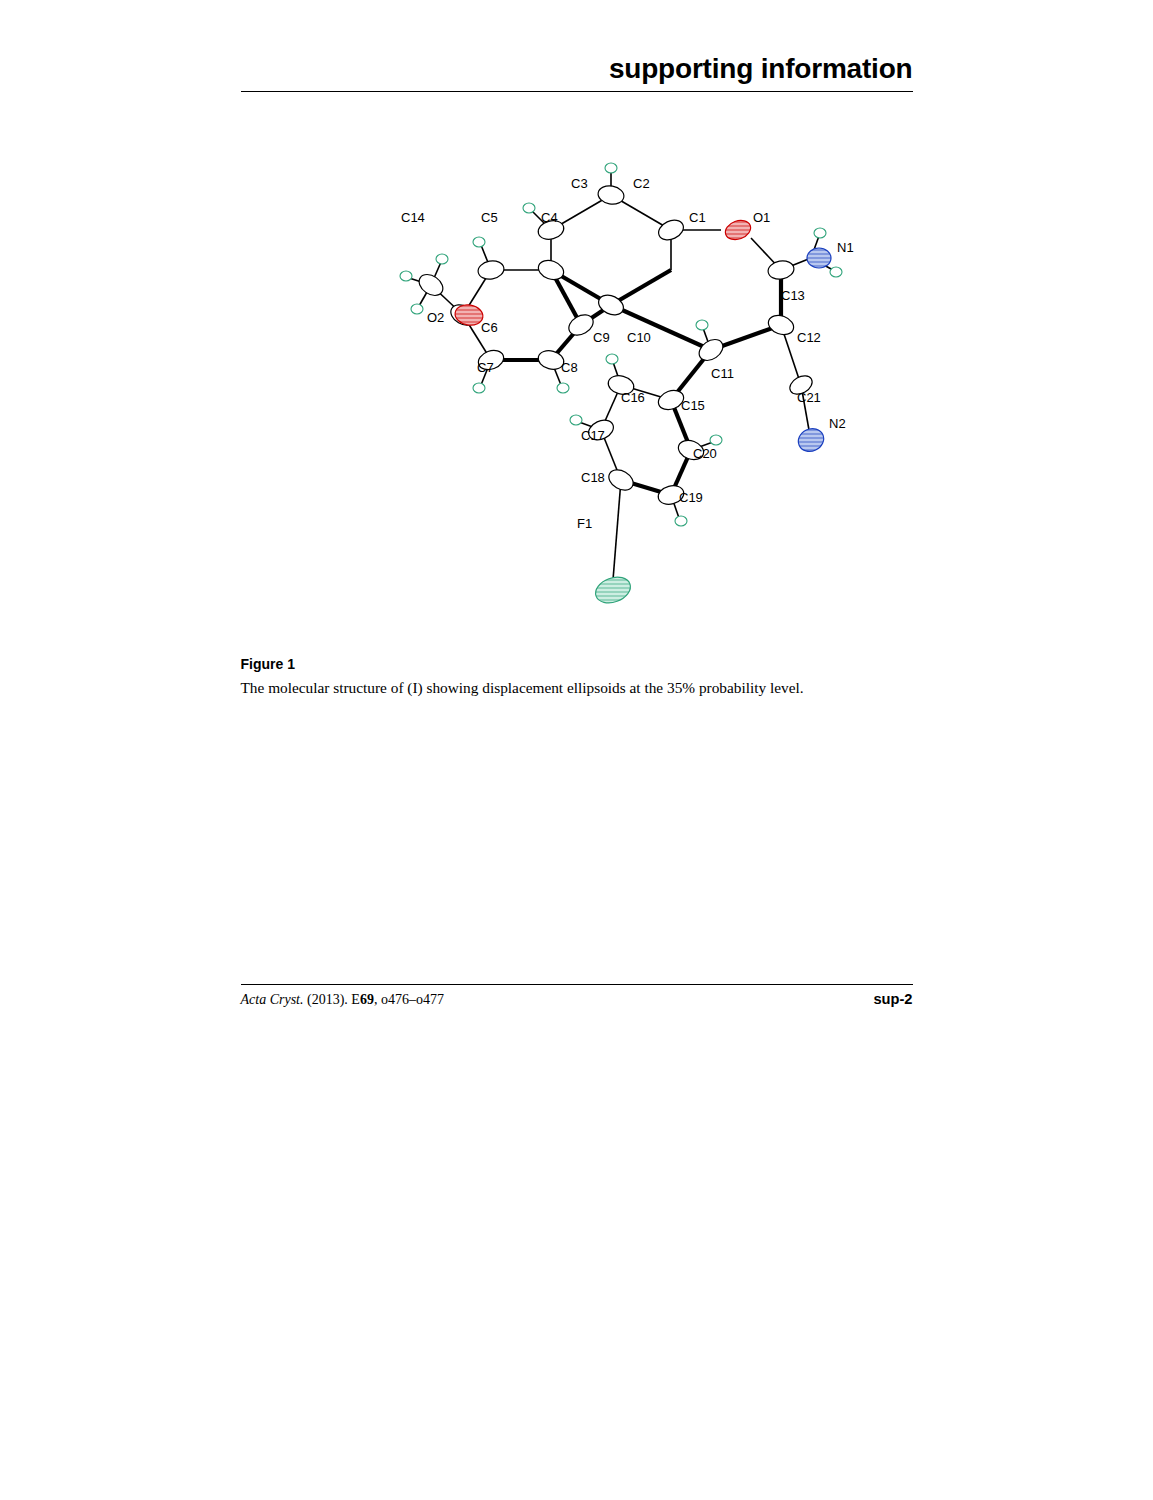supporting information
C3 C2 C4 C1 C5 O1 C14 O2 C6 N1 C13 C9 C10 C7 C8 C12 C11 C16 C15 C21 N2 C17 C20 C18 C19 F1
Figure 1
The molecular structure of (I) showing displacement ellipsoids at the 35% probability level.
Acta Cryst. (2013). E69, o476–o477
sup-2